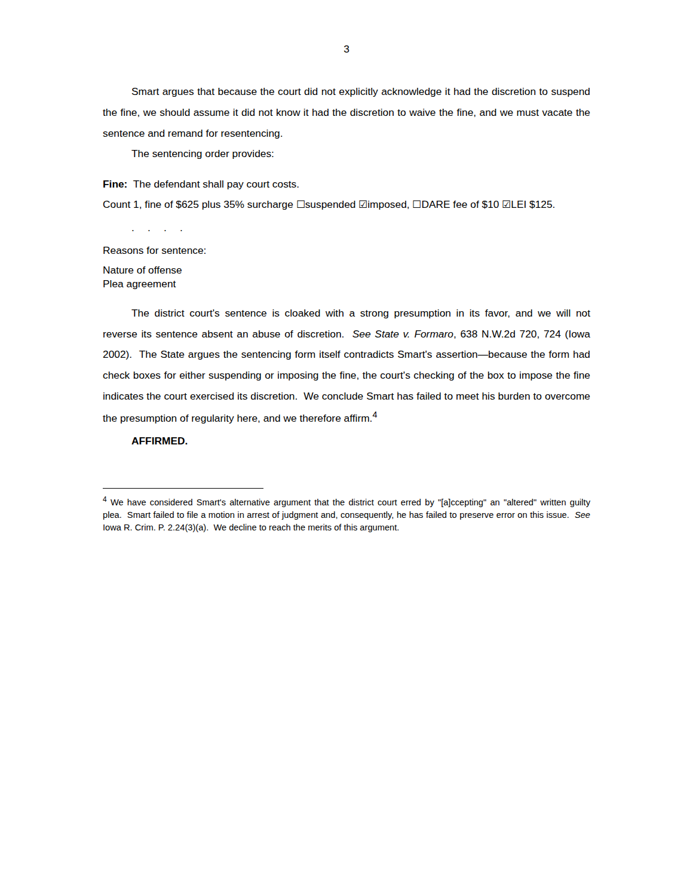3
Smart argues that because the court did not explicitly acknowledge it had the discretion to suspend the fine, we should assume it did not know it had the discretion to waive the fine, and we must vacate the sentence and remand for resentencing.
The sentencing order provides:
Fine: The defendant shall pay court costs.
Count 1, fine of $625 plus 35% surcharge ☐suspended ☑imposed, ☐DARE fee of $10 ☑LEI $125.
. . . .
Reasons for sentence:
Nature of offense
Plea agreement
The district court's sentence is cloaked with a strong presumption in its favor, and we will not reverse its sentence absent an abuse of discretion. See State v. Formaro, 638 N.W.2d 720, 724 (Iowa 2002). The State argues the sentencing form itself contradicts Smart's assertion—because the form had check boxes for either suspending or imposing the fine, the court's checking of the box to impose the fine indicates the court exercised its discretion. We conclude Smart has failed to meet his burden to overcome the presumption of regularity here, and we therefore affirm.4
AFFIRMED.
4 We have considered Smart's alternative argument that the district court erred by "[a]ccepting" an "altered" written guilty plea. Smart failed to file a motion in arrest of judgment and, consequently, he has failed to preserve error on this issue. See Iowa R. Crim. P. 2.24(3)(a). We decline to reach the merits of this argument.